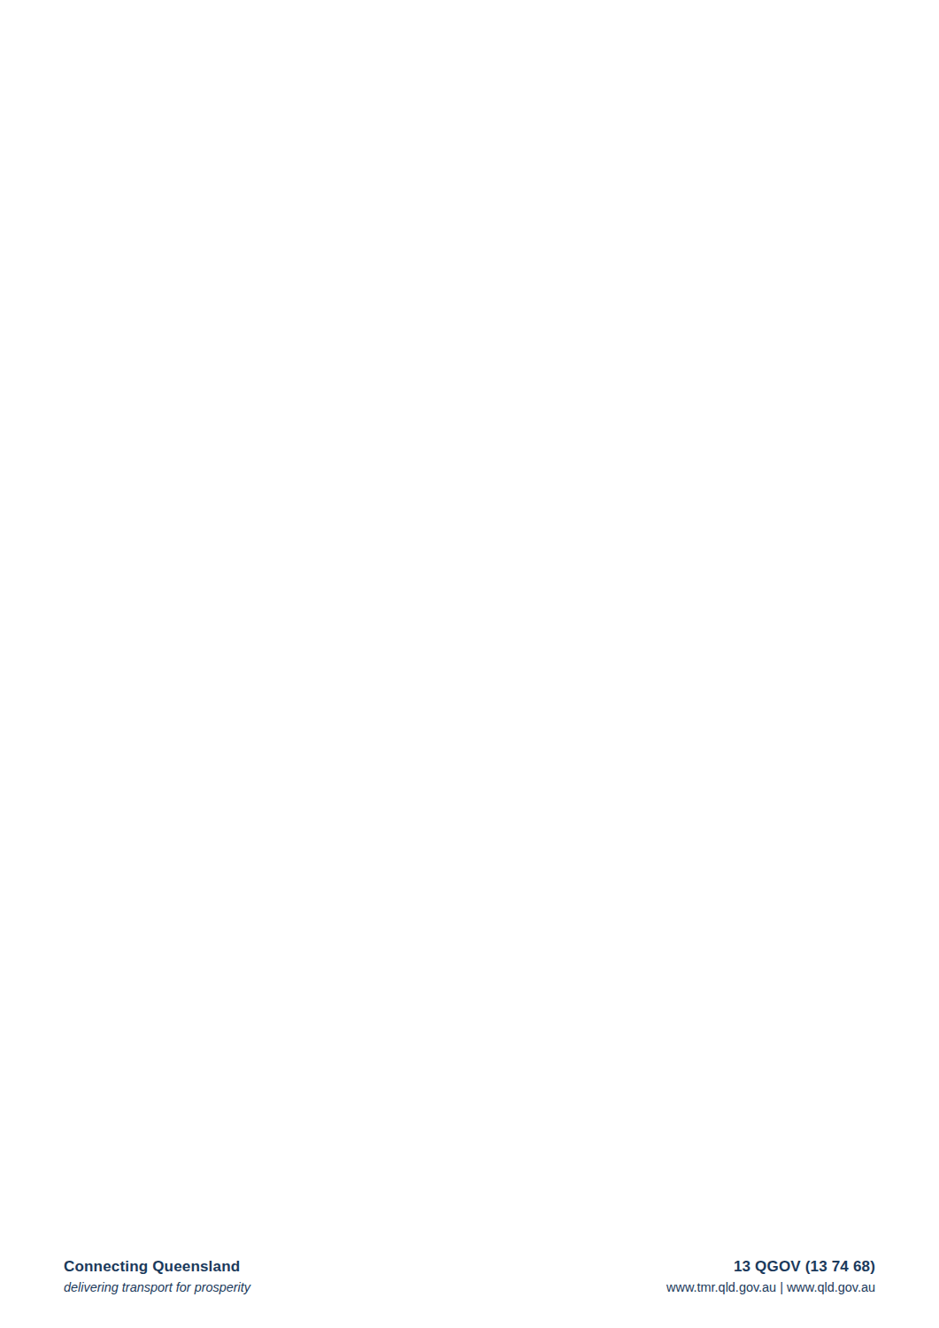Connecting Queensland
delivering transport for prosperity
13 QGOV (13 74 68)
www.tmr.qld.gov.au | www.qld.gov.au